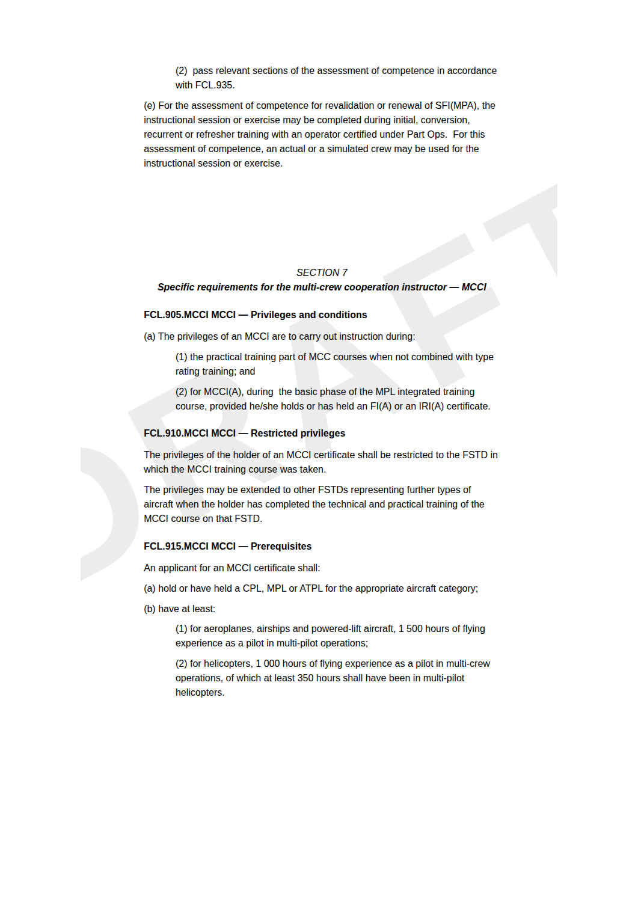DRAFT
(2) pass relevant sections of the assessment of competence in accordance with FCL.935.
(e) For the assessment of competence for revalidation or renewal of SFI(MPA), the instructional session or exercise may be completed during initial, conversion, recurrent or refresher training with an operator certified under Part Ops. For this assessment of competence, an actual or a simulated crew may be used for the instructional session or exercise.
SECTION 7 Specific requirements for the multi-crew cooperation instructor — MCCI
FCL.905.MCCI MCCI — Privileges and conditions
(a) The privileges of an MCCI are to carry out instruction during:
(1) the practical training part of MCC courses when not combined with type rating training; and
(2) for MCCI(A), during the basic phase of the MPL integrated training course, provided he/she holds or has held an FI(A) or an IRI(A) certificate.
FCL.910.MCCI MCCI — Restricted privileges
The privileges of the holder of an MCCI certificate shall be restricted to the FSTD in which the MCCI training course was taken.
The privileges may be extended to other FSTDs representing further types of aircraft when the holder has completed the technical and practical training of the MCCI course on that FSTD.
FCL.915.MCCI MCCI — Prerequisites
An applicant for an MCCI certificate shall:
(a) hold or have held a CPL, MPL or ATPL for the appropriate aircraft category;
(b) have at least:
(1) for aeroplanes, airships and powered-lift aircraft, 1 500 hours of flying experience as a pilot in multi-pilot operations;
(2) for helicopters, 1 000 hours of flying experience as a pilot in multi-crew operations, of which at least 350 hours shall have been in multi-pilot helicopters.